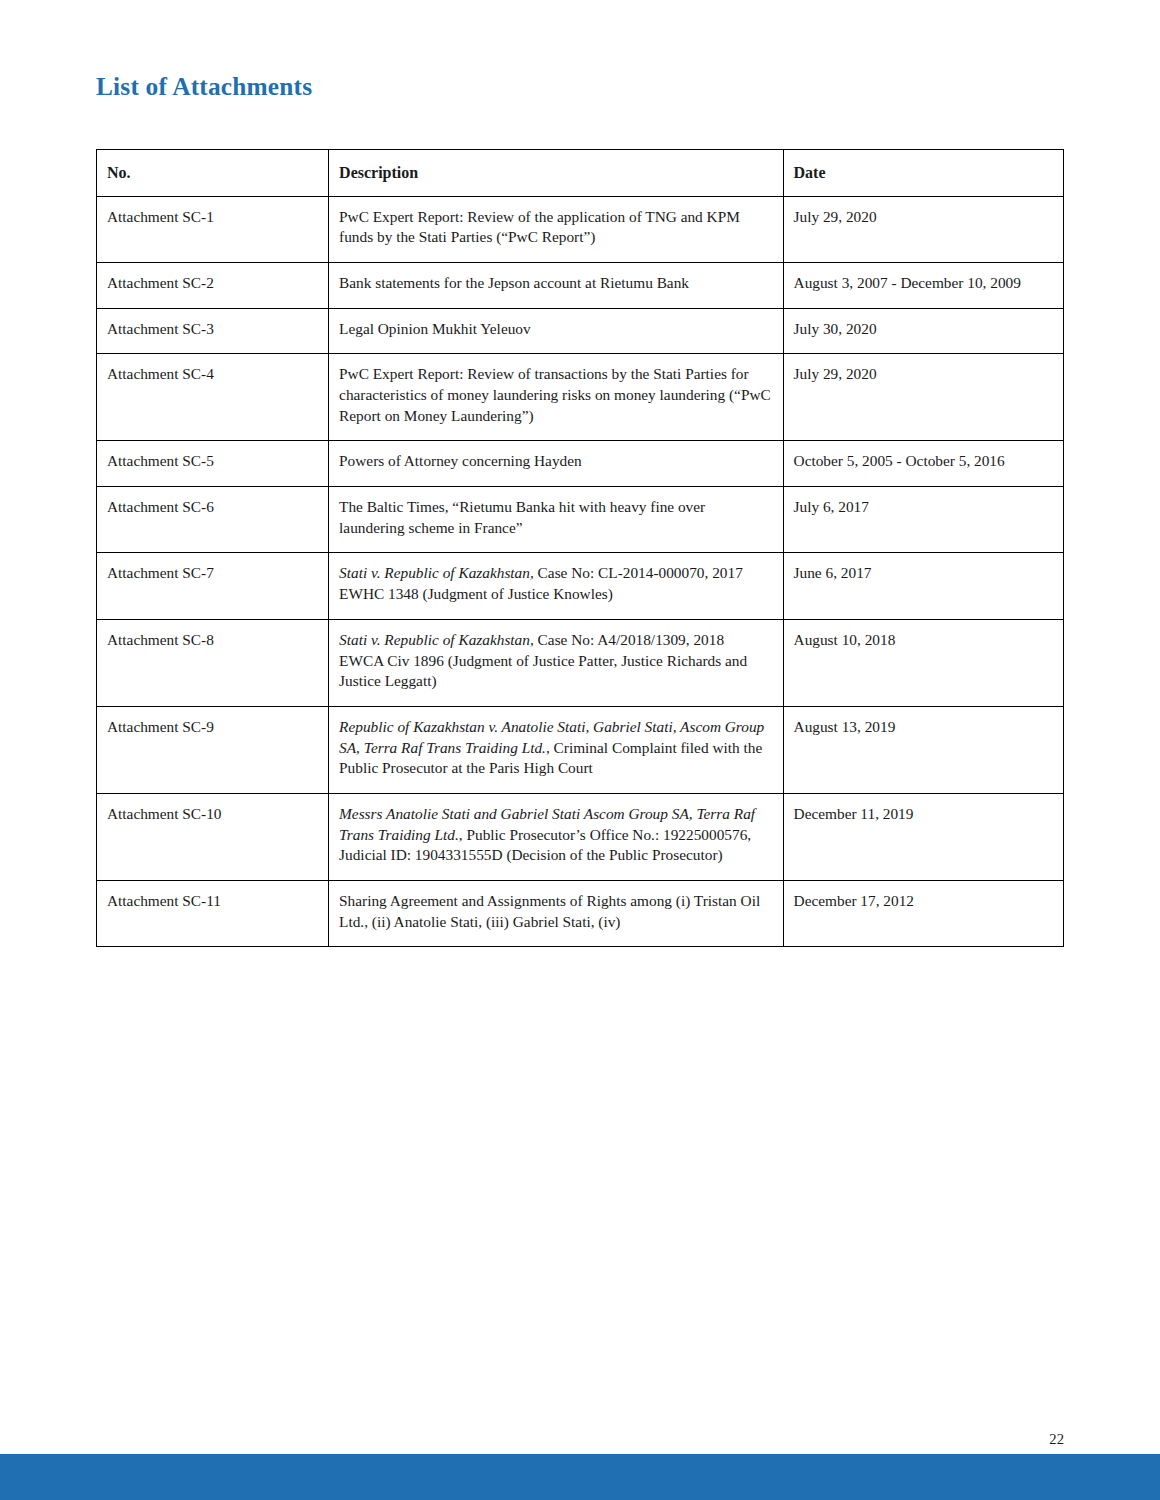List of Attachments
| No. | Description | Date |
| --- | --- | --- |
| Attachment SC-1 | PwC Expert Report: Review of the application of TNG and KPM funds by the Stati Parties (“PwC Report”) | July 29, 2020 |
| Attachment SC-2 | Bank statements for the Jepson account at Rietumu Bank | August 3, 2007 - December 10, 2009 |
| Attachment SC-3 | Legal Opinion Mukhit Yeleuov | July 30, 2020 |
| Attachment SC-4 | PwC Expert Report: Review of transactions by the Stati Parties for characteristics of money laundering risks on money laundering (“PwC Report on Money Laundering”) | July 29, 2020 |
| Attachment SC-5 | Powers of Attorney concerning Hayden | October 5, 2005 - October 5, 2016 |
| Attachment SC-6 | The Baltic Times, “Rietumu Banka hit with heavy fine over laundering scheme in France” | July 6, 2017 |
| Attachment SC-7 | Stati v. Republic of Kazakhstan, Case No: CL-2014-000070, 2017 EWHC 1348 (Judgment of Justice Knowles) | June 6, 2017 |
| Attachment SC-8 | Stati v. Republic of Kazakhstan, Case No: A4/2018/1309, 2018 EWCA Civ 1896 (Judgment of Justice Patter, Justice Richards and Justice Leggatt) | August 10, 2018 |
| Attachment SC-9 | Republic of Kazakhstan v. Anatolie Stati, Gabriel Stati, Ascom Group SA, Terra Raf Trans Traiding Ltd. , Criminal Complaint filed with the Public Prosecutor at the Paris High Court | August 13, 2019 |
| Attachment SC-10 | Messrs Anatolie Stati and Gabriel Stati Ascom Group SA, Terra Raf Trans Traiding Ltd. , Public Prosecutor’s Office No.: 19225000576, Judicial ID: 1904331555D (Decision of the Public Prosecutor) | December 11, 2019 |
| Attachment SC-11 | Sharing Agreement and Assignments of Rights among (i) Tristan Oil Ltd., (ii) Anatolie Stati, (iii) Gabriel Stati, (iv) | December 17, 2012 |
22